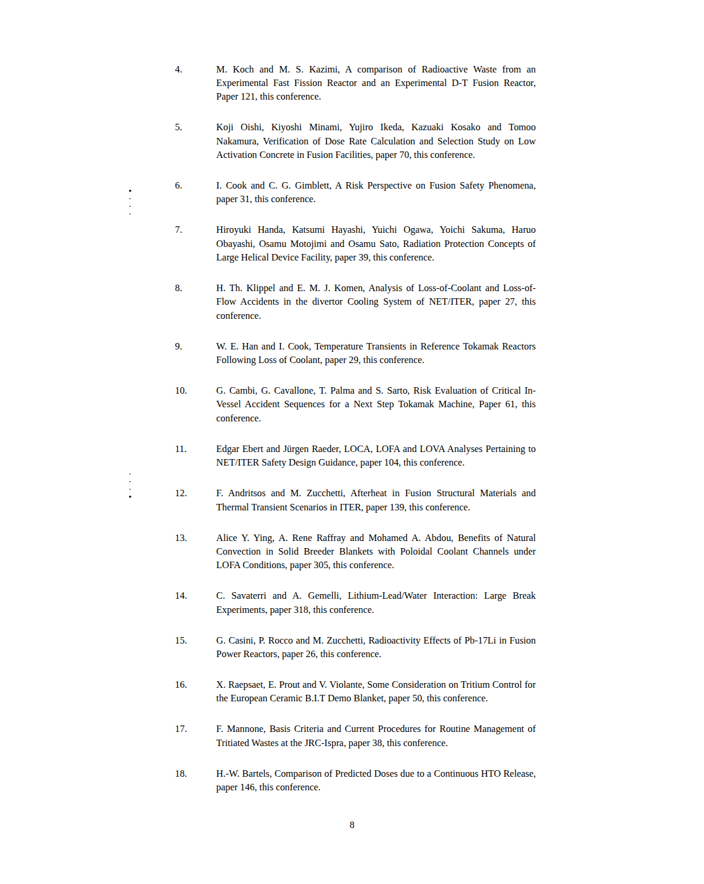• · · ·
· · · •
M. Koch and M. S. Kazimi, A comparison of Radioactive Waste from an Experimental Fast Fission Reactor and an Experimental D-T Fusion Reactor, Paper 121, this conference.
Koji Oishi, Kiyoshi Minami, Yujiro Ikeda, Kazuaki Kosako and Tomoo Nakamura, Verification of Dose Rate Calculation and Selection Study on Low Activation Concrete in Fusion Facilities, paper 70, this conference.
I. Cook and C. G. Gimblett, A Risk Perspective on Fusion Safety Phenomena, paper 31, this conference.
Hiroyuki Handa, Katsumi Hayashi, Yuichi Ogawa, Yoichi Sakuma, Haruo Obayashi, Osamu Motojimi and Osamu Sato, Radiation Protection Concepts of Large Helical Device Facility, paper 39, this conference.
H. Th. Klippel and E. M. J. Komen, Analysis of Loss-of-Coolant and Loss-of-Flow Accidents in the divertor Cooling System of NET/ITER, paper 27, this conference.
W. E. Han and I. Cook, Temperature Transients in Reference Tokamak Reactors Following Loss of Coolant, paper 29, this conference.
G. Cambi, G. Cavallone, T. Palma and S. Sarto, Risk Evaluation of Critical In-Vessel Accident Sequences for a Next Step Tokamak Machine, Paper 61, this conference.
Edgar Ebert and Jürgen Raeder, LOCA, LOFA and LOVA Analyses Pertaining to NET/ITER Safety Design Guidance, paper 104, this conference.
F. Andritsos and M. Zucchetti, Afterheat in Fusion Structural Materials and Thermal Transient Scenarios in ITER, paper 139, this conference.
Alice Y. Ying, A. Rene Raffray and Mohamed A. Abdou, Benefits of Natural Convection in Solid Breeder Blankets with Poloidal Coolant Channels under LOFA Conditions, paper 305, this conference.
C. Savaterri and A. Gemelli, Lithium-Lead/Water Interaction: Large Break Experiments, paper 318, this conference.
G. Casini, P. Rocco and M. Zucchetti, Radioactivity Effects of Pb-17Li in Fusion Power Reactors, paper 26, this conference.
X. Raepsaet, E. Prout and V. Violante, Some Consideration on Tritium Control for the European Ceramic B.I.T Demo Blanket, paper 50, this conference.
F. Mannone, Basis Criteria and Current Procedures for Routine Management of Tritiated Wastes at the JRC-Ispra, paper 38, this conference.
H.-W. Bartels, Comparison of Predicted Doses due to a Continuous HTO Release, paper 146, this conference.
8